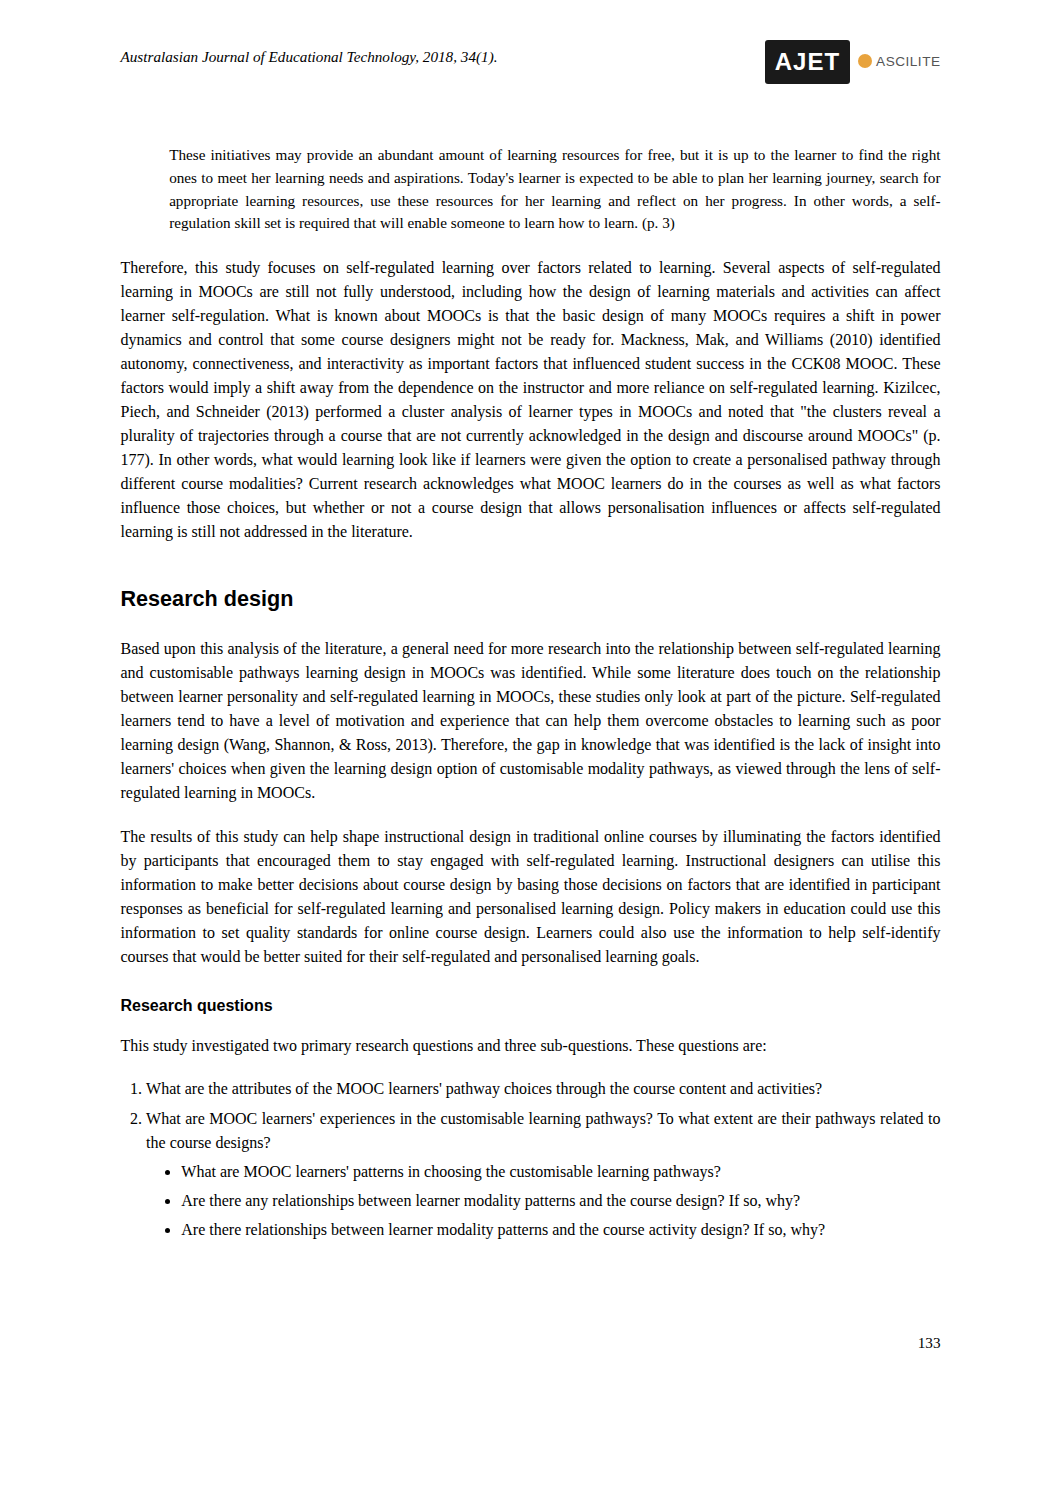Australasian Journal of Educational Technology, 2018, 34(1).
AJET ASCILITE
These initiatives may provide an abundant amount of learning resources for free, but it is up to the learner to find the right ones to meet her learning needs and aspirations. Today's learner is expected to be able to plan her learning journey, search for appropriate learning resources, use these resources for her learning and reflect on her progress. In other words, a self-regulation skill set is required that will enable someone to learn how to learn. (p. 3)
Therefore, this study focuses on self-regulated learning over factors related to learning. Several aspects of self-regulated learning in MOOCs are still not fully understood, including how the design of learning materials and activities can affect learner self-regulation. What is known about MOOCs is that the basic design of many MOOCs requires a shift in power dynamics and control that some course designers might not be ready for. Mackness, Mak, and Williams (2010) identified autonomy, connectiveness, and interactivity as important factors that influenced student success in the CCK08 MOOC. These factors would imply a shift away from the dependence on the instructor and more reliance on self-regulated learning. Kizilcec, Piech, and Schneider (2013) performed a cluster analysis of learner types in MOOCs and noted that "the clusters reveal a plurality of trajectories through a course that are not currently acknowledged in the design and discourse around MOOCs" (p. 177). In other words, what would learning look like if learners were given the option to create a personalised pathway through different course modalities? Current research acknowledges what MOOC learners do in the courses as well as what factors influence those choices, but whether or not a course design that allows personalisation influences or affects self-regulated learning is still not addressed in the literature.
Research design
Based upon this analysis of the literature, a general need for more research into the relationship between self-regulated learning and customisable pathways learning design in MOOCs was identified. While some literature does touch on the relationship between learner personality and self-regulated learning in MOOCs, these studies only look at part of the picture. Self-regulated learners tend to have a level of motivation and experience that can help them overcome obstacles to learning such as poor learning design (Wang, Shannon, & Ross, 2013). Therefore, the gap in knowledge that was identified is the lack of insight into learners' choices when given the learning design option of customisable modality pathways, as viewed through the lens of self-regulated learning in MOOCs.
The results of this study can help shape instructional design in traditional online courses by illuminating the factors identified by participants that encouraged them to stay engaged with self-regulated learning. Instructional designers can utilise this information to make better decisions about course design by basing those decisions on factors that are identified in participant responses as beneficial for self-regulated learning and personalised learning design. Policy makers in education could use this information to set quality standards for online course design. Learners could also use the information to help self-identify courses that would be better suited for their self-regulated and personalised learning goals.
Research questions
This study investigated two primary research questions and three sub-questions. These questions are:
What are the attributes of the MOOC learners' pathway choices through the course content and activities?
What are MOOC learners' experiences in the customisable learning pathways? To what extent are their pathways related to the course designs?
What are MOOC learners' patterns in choosing the customisable learning pathways?
Are there any relationships between learner modality patterns and the course design? If so, why?
Are there relationships between learner modality patterns and the course activity design? If so, why?
133